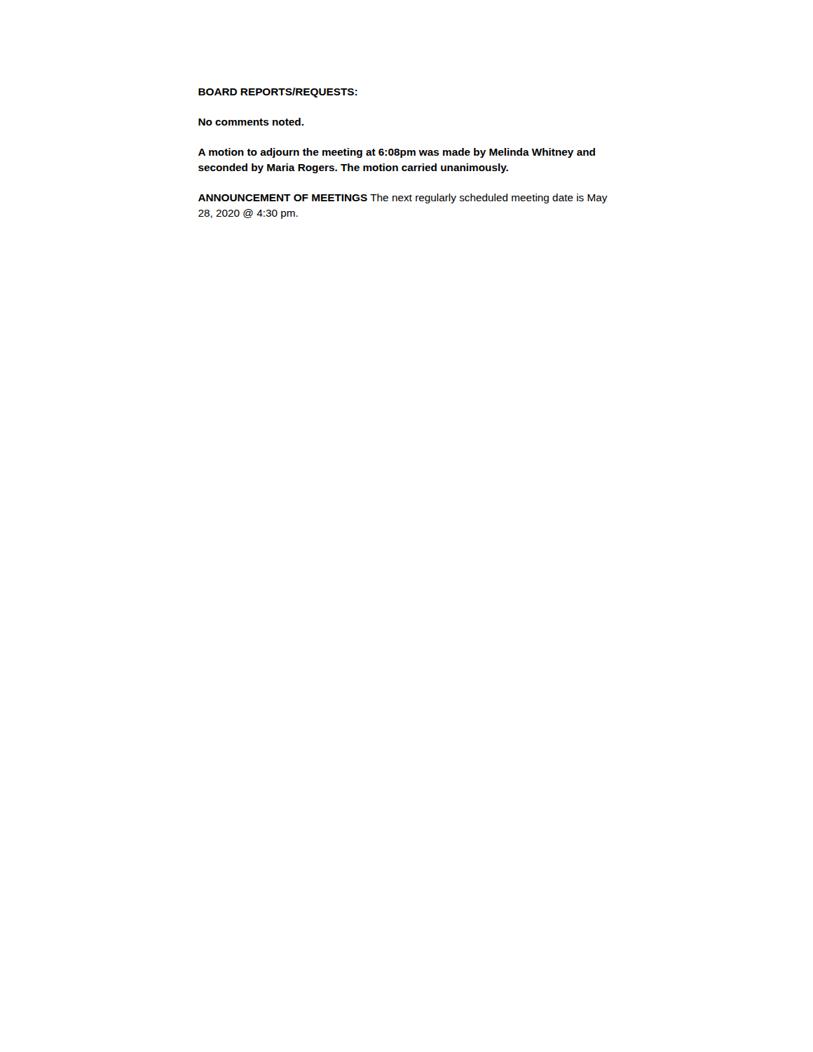BOARD REPORTS/REQUESTS:
No comments noted.
A motion to adjourn the meeting at 6:08pm was made by Melinda Whitney and seconded by Maria Rogers. The motion carried unanimously.
ANNOUNCEMENT OF MEETINGS The next regularly scheduled meeting date is May 28, 2020 @ 4:30 pm.